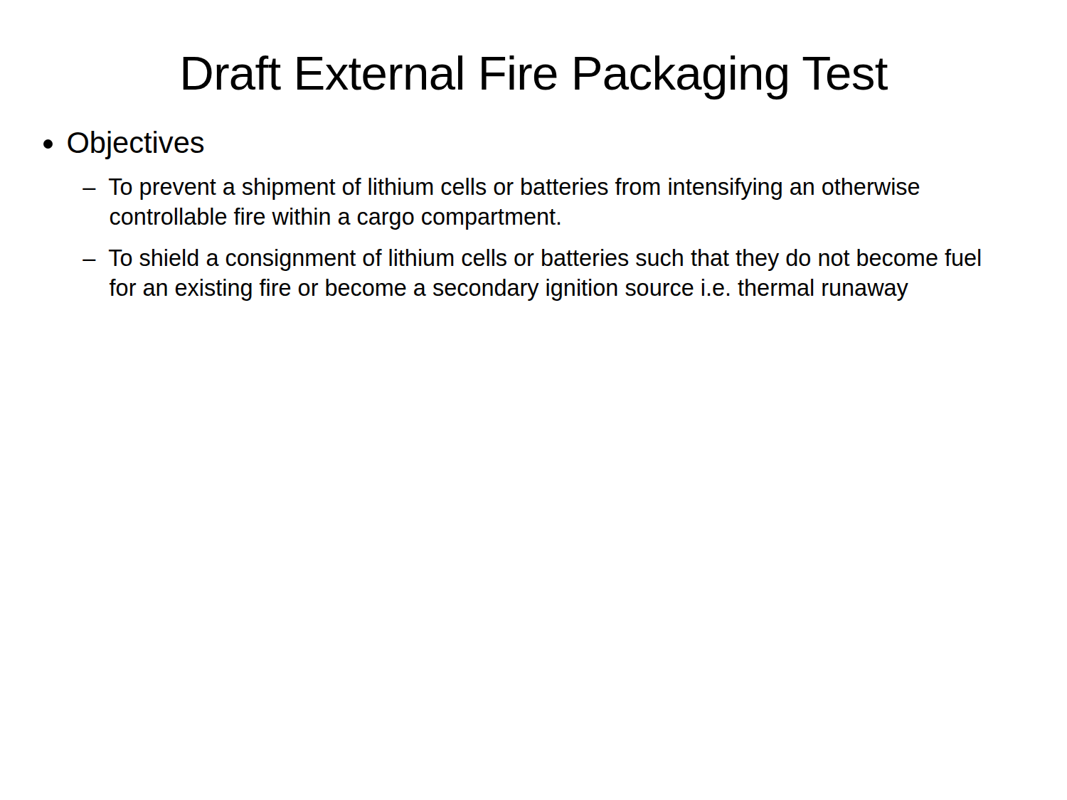Draft External Fire Packaging Test
Objectives
To prevent a shipment of lithium cells or batteries from intensifying an otherwise controllable fire within a cargo compartment.
To shield a consignment of lithium cells or batteries such that they do not become fuel for an existing fire or become a secondary ignition source i.e. thermal runaway